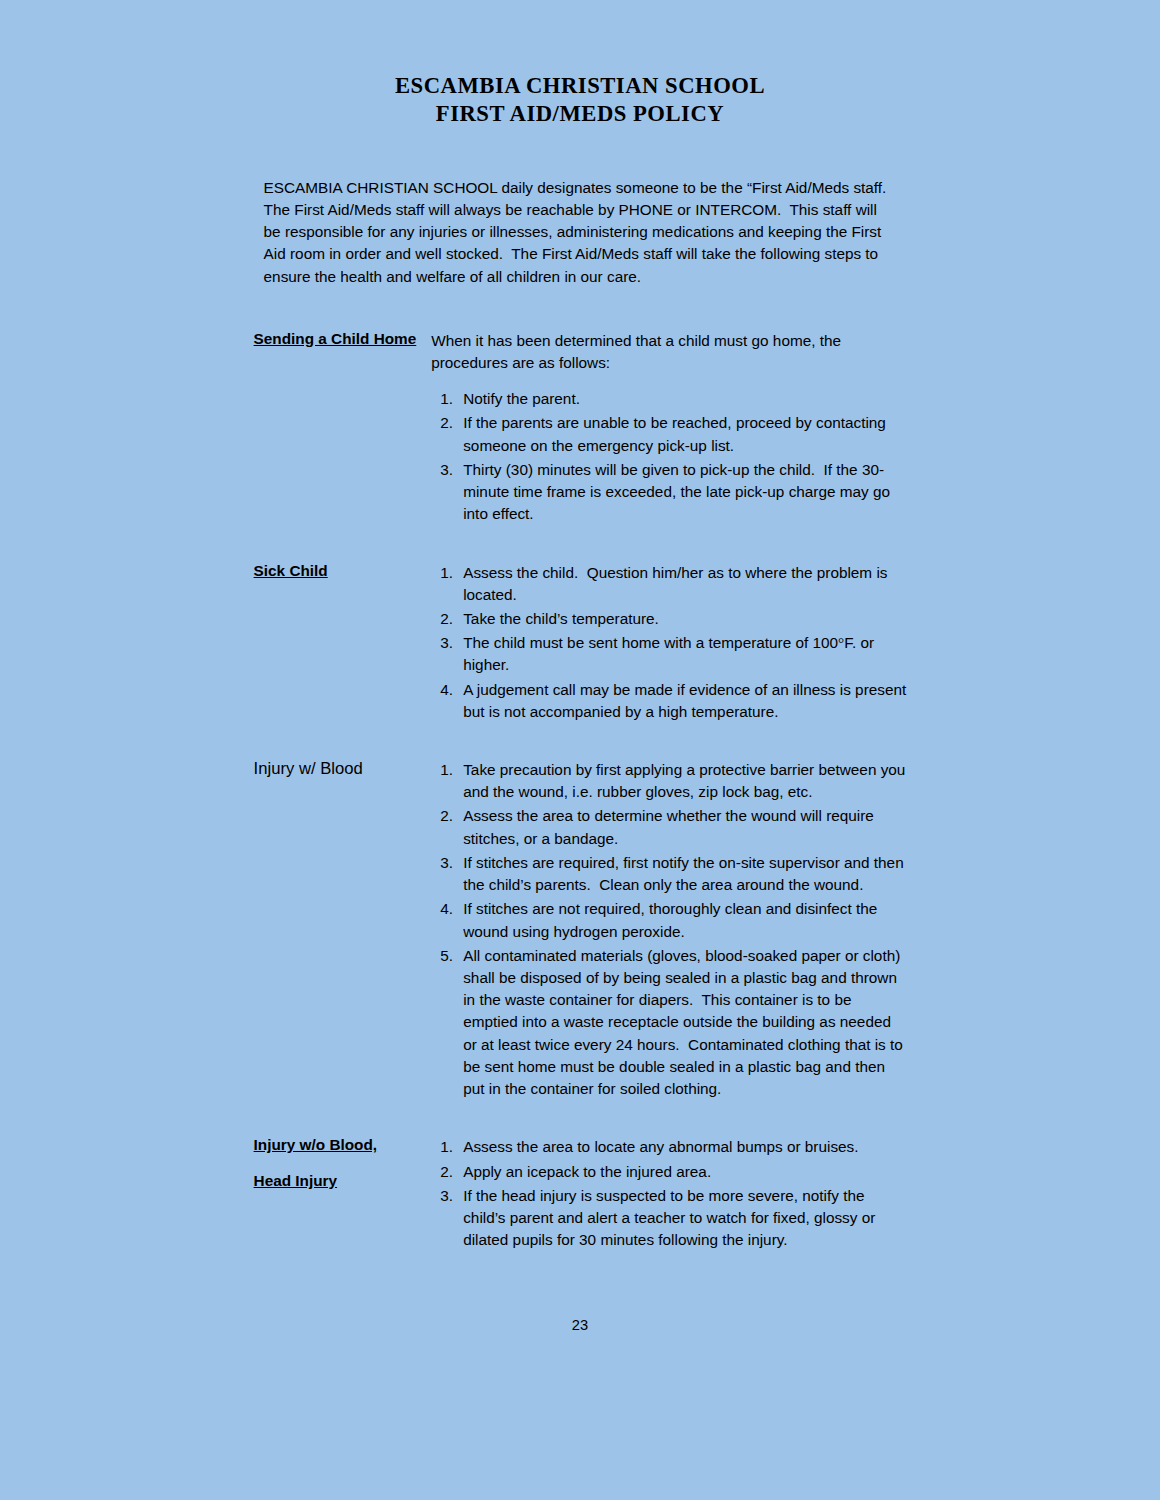ESCAMBIA CHRISTIAN SCHOOL
FIRST AID/MEDS POLICY
ESCAMBIA CHRISTIAN SCHOOL daily designates someone to be the “First Aid/Meds staff. The First Aid/Meds staff will always be reachable by PHONE or INTERCOM. This staff will be responsible for any injuries or illnesses, administering medications and keeping the First Aid room in order and well stocked. The First Aid/Meds staff will take the following steps to ensure the health and welfare of all children in our care.
| Sending a Child Home | When it has been determined that a child must go home, the procedures are as follows: Notify the parent. If the parents are unable to be reached, proceed by contacting someone on the emergency pick-up list. Thirty (30) minutes will be given to pick-up the child. If the 30-minute time frame is exceeded, the late pick-up charge may go into effect. |
| Sick Child | Assess the child. Question him/her as to where the problem is located. Take the child’s temperature. The child must be sent home with a temperature of 100 ° F. or higher. A judgement call may be made if evidence of an illness is present but is not accompanied by a high temperature. |
| Injury w/ Blood | Take precaution by first applying a protective barrier between you and the wound, i.e. rubber gloves, zip lock bag, etc. Assess the area to determine whether the wound will require stitches, or a bandage. If stitches are required, first notify the on-site supervisor and then the child’s parents. Clean only the area around the wound. If stitches are not required, thoroughly clean and disinfect the wound using hydrogen peroxide. All contaminated materials (gloves, blood-soaked paper or cloth) shall be disposed of by being sealed in a plastic bag and thrown in the waste container for diapers. This container is to be emptied into a waste receptacle outside the building as needed or at least twice every 24 hours. Contaminated clothing that is to be sent home must be double sealed in a plastic bag and then put in the container for soiled clothing. |
| Injury w/o Blood, Head Injury | Assess the area to locate any abnormal bumps or bruises. Apply an icepack to the injured area. If the head injury is suspected to be more severe, notify the child’s parent and alert a teacher to watch for fixed, glossy or dilated pupils for 30 minutes following the injury. |
23